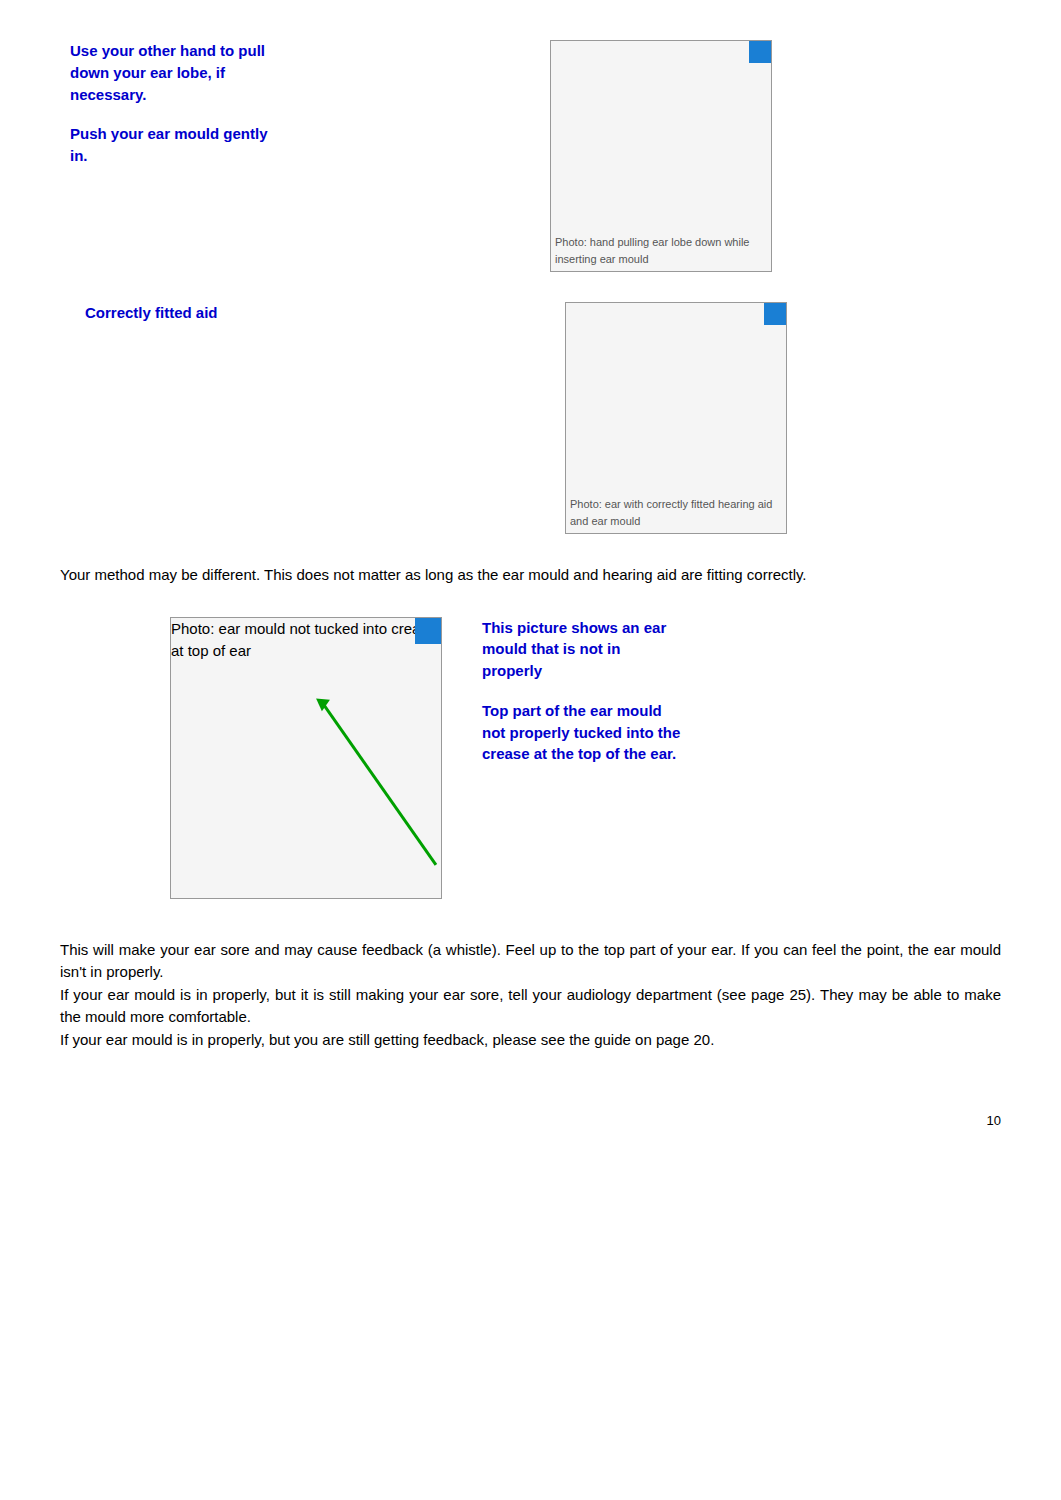Use your other hand to pull down your ear lobe, if necessary.
Push your ear mould gently in.
Photo: hand pulling ear lobe down while inserting ear mould
Correctly fitted aid
Photo: ear with correctly fitted hearing aid and ear mould
Your method may be different. This does not matter as long as the ear mould and hearing aid are fitting correctly.
Photo: ear mould not tucked into crease at top of ear
This picture shows an ear mould that is not in properly
Top part of the ear mould not properly tucked into the crease at the top of the ear.
This will make your ear sore and may cause feedback (a whistle). Feel up to the top part of your ear. If you can feel the point, the ear mould isn't in properly.
If your ear mould is in properly, but it is still making your ear sore, tell your audiology department (see page 25). They may be able to make the mould more comfortable.
If your ear mould is in properly, but you are still getting feedback, please see the guide on page 20.
10